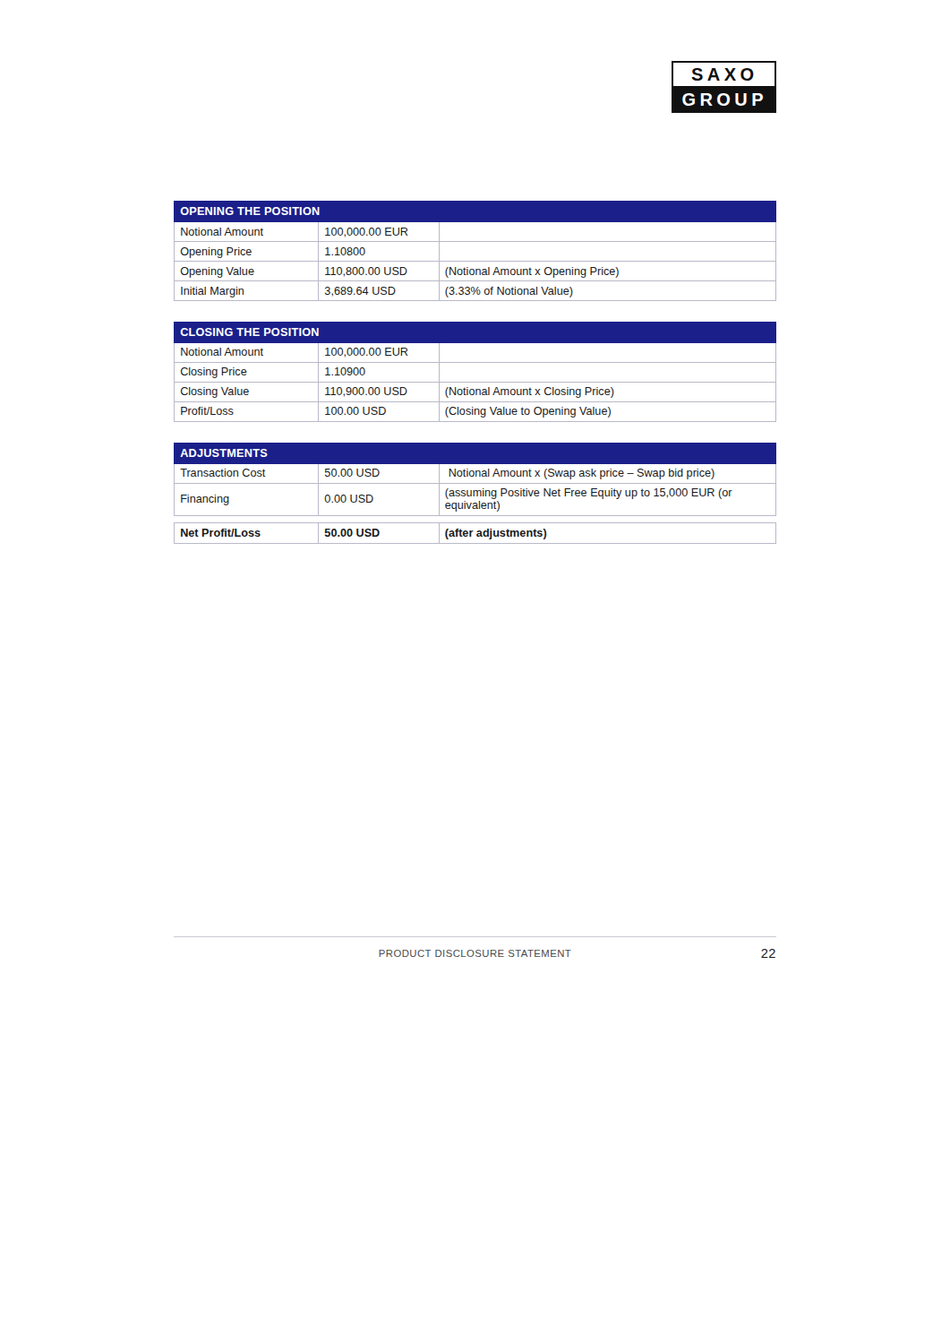SAXO GROUP
| OPENING THE POSITION |
| --- |
| Notional Amount | 100,000.00 EUR | |
| Opening Price | 1.10800 | |
| Opening Value | 110,800.00 USD | (Notional Amount x Opening Price) |
| Initial Margin | 3,689.64 USD | (3.33% of Notional Value) |
| CLOSING THE POSITION |
| --- |
| Notional Amount | 100,000.00 EUR | |
| Closing Price | 1.10900 | |
| Closing Value | 110,900.00 USD | (Notional Amount x Closing Price) |
| Profit/Loss | 100.00 USD | (Closing Value to Opening Value) |
| ADJUSTMENTS |
| --- |
| Transaction Cost | 50.00 USD | Notional Amount x (Swap ask price – Swap bid price) |
| Financing | 0.00 USD | (assuming Positive Net Free Equity up to 15,000 EUR (or equivalent) |
| Net Profit/Loss | 50.00 USD | (after adjustments) |
PRODUCT DISCLOSURE STATEMENT 22